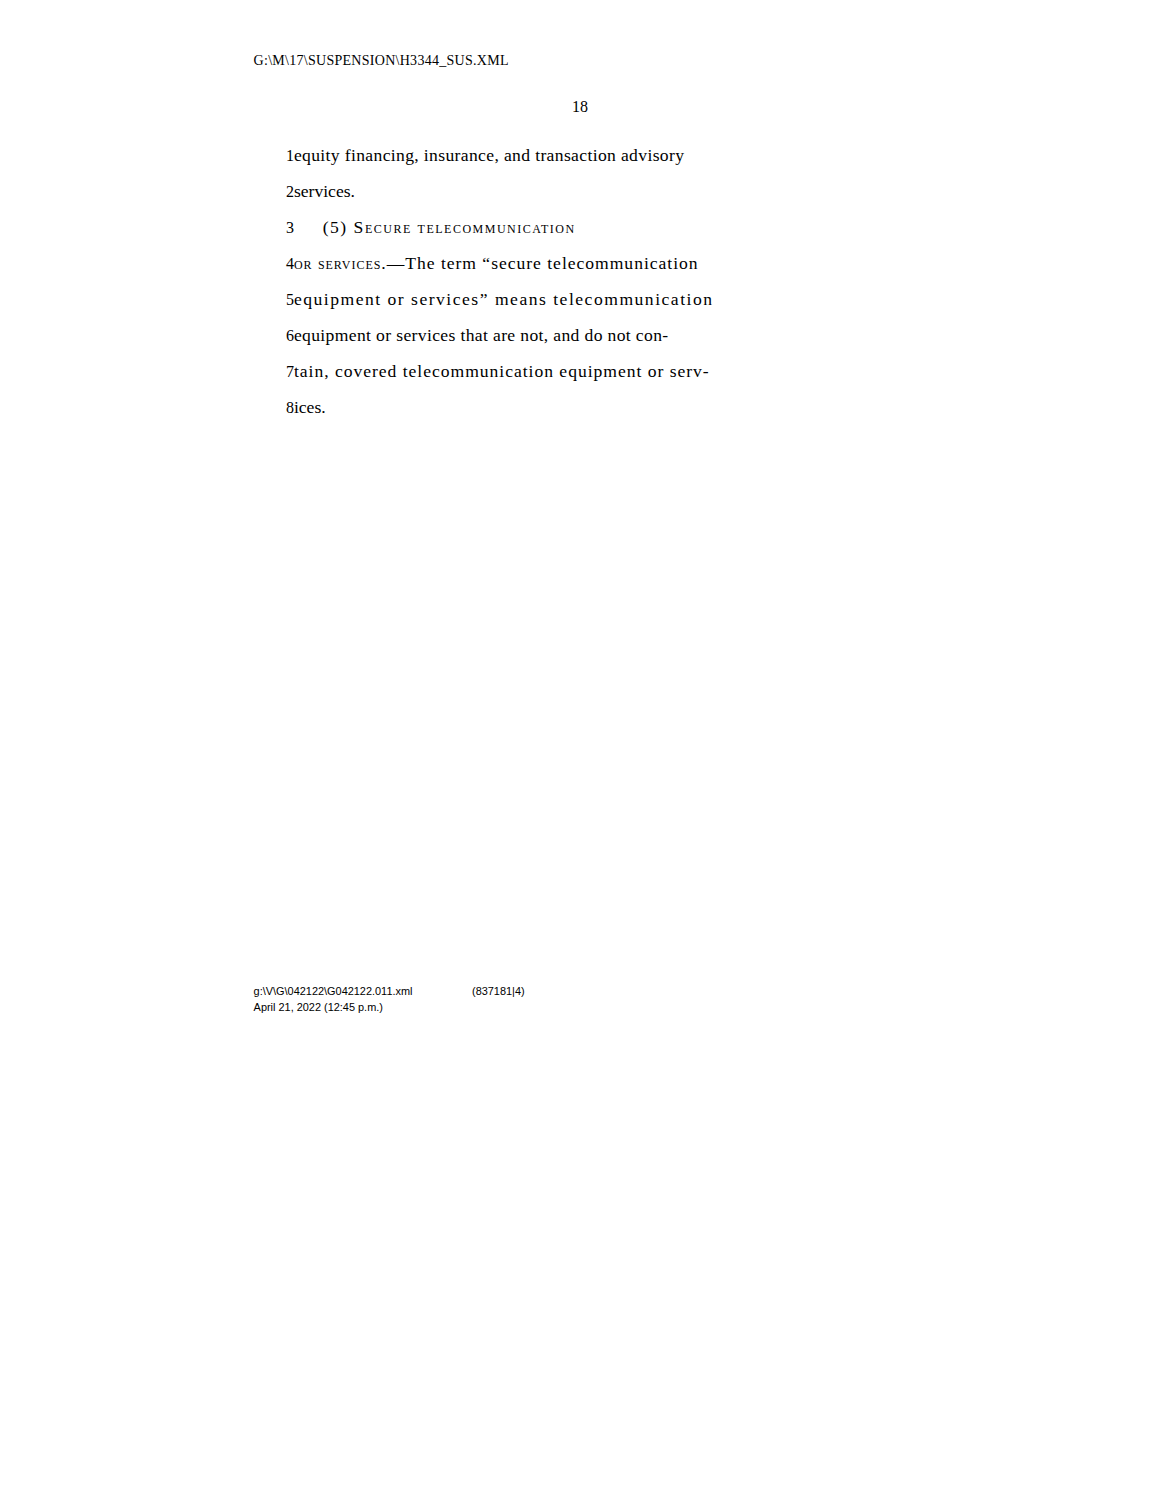G:\M\17\SUSPENSION\H3344_SUS.XML
18
| 1 | equity financing, insurance, and transaction advisory |
| 2 | services. |
| 3 | (5) Secure telecommunication |
| 4 | or services .—The term “secure telecommunication |
| 5 | equipment or services” means telecommunication |
| 6 | equipment or services that are not, and do not con- |
| 7 | tain, covered telecommunication equipment or serv- |
| 8 | ices. |
g:\V\G\042122\G042122.011.xml (837181|4)
April 21, 2022 (12:45 p.m.)